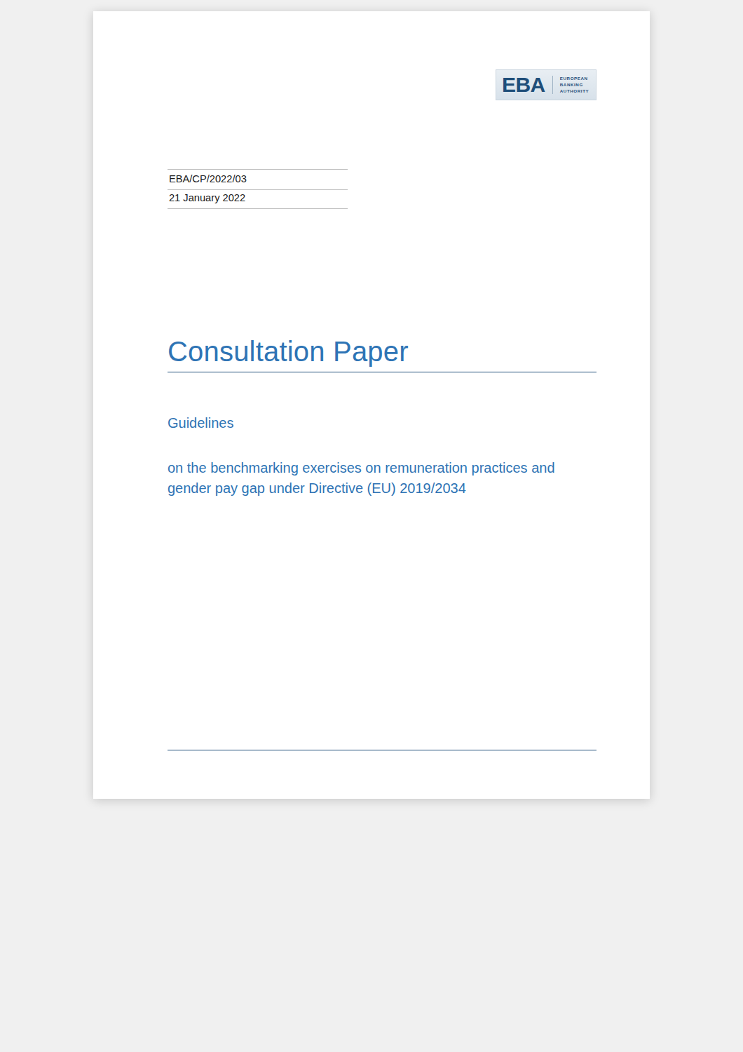EBA European
Banking
Authority
EBA/CP/2022/03
21 January 2022
Consultation Paper
Guidelines
on the benchmarking exercises on remuneration practices and gender pay gap under Directive (EU) 2019/2034